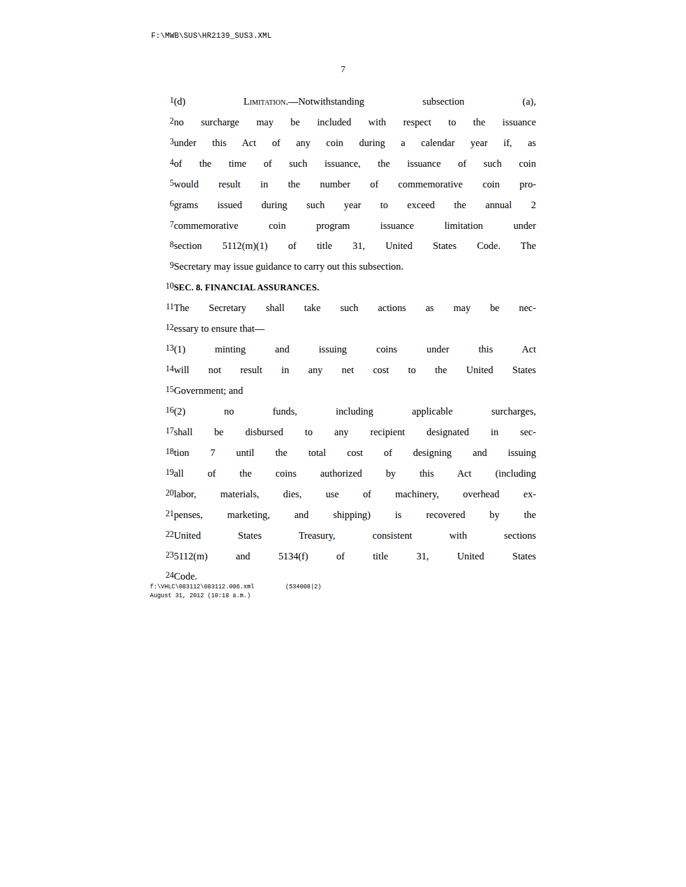F:\MWB\SUS\HR2139_SUS3.XML
7
| 1 | (d) Limitation. —Notwithstanding subsection (a), |
| 2 | no surcharge may be included with respect to the issuance |
| 3 | under this Act of any coin during a calendar year if, as |
| 4 | of the time of such issuance, the issuance of such coin |
| 5 | would result in the number of commemorative coin pro- |
| 6 | grams issued during such year to exceed the annual 2 |
| 7 | commemorative coin program issuance limitation under |
| 8 | section 5112(m)(1) of title 31, United States Code. The |
| 9 | Secretary may issue guidance to carry out this subsection. |
| 10 | SEC. 8. FINANCIAL ASSURANCES. |
| 11 | The Secretary shall take such actions as may be nec- |
| 12 | essary to ensure that— |
| 13 | (1) minting and issuing coins under this Act |
| 14 | will not result in any net cost to the United States |
| 15 | Government; and |
| 16 | (2) no funds, including applicable surcharges, |
| 17 | shall be disbursed to any recipient designated in sec- |
| 18 | tion 7 until the total cost of designing and issuing |
| 19 | all of the coins authorized by this Act (including |
| 20 | labor, materials, dies, use of machinery, overhead ex- |
| 21 | penses, marketing, and shipping) is recovered by the |
| 22 | United States Treasury, consistent with sections |
| 23 | 5112(m) and 5134(f) of title 31, United States |
| 24 | Code. |
f:\VHLC\083112\083112.006.xml (534008|2)
August 31, 2012 (10:18 a.m.)